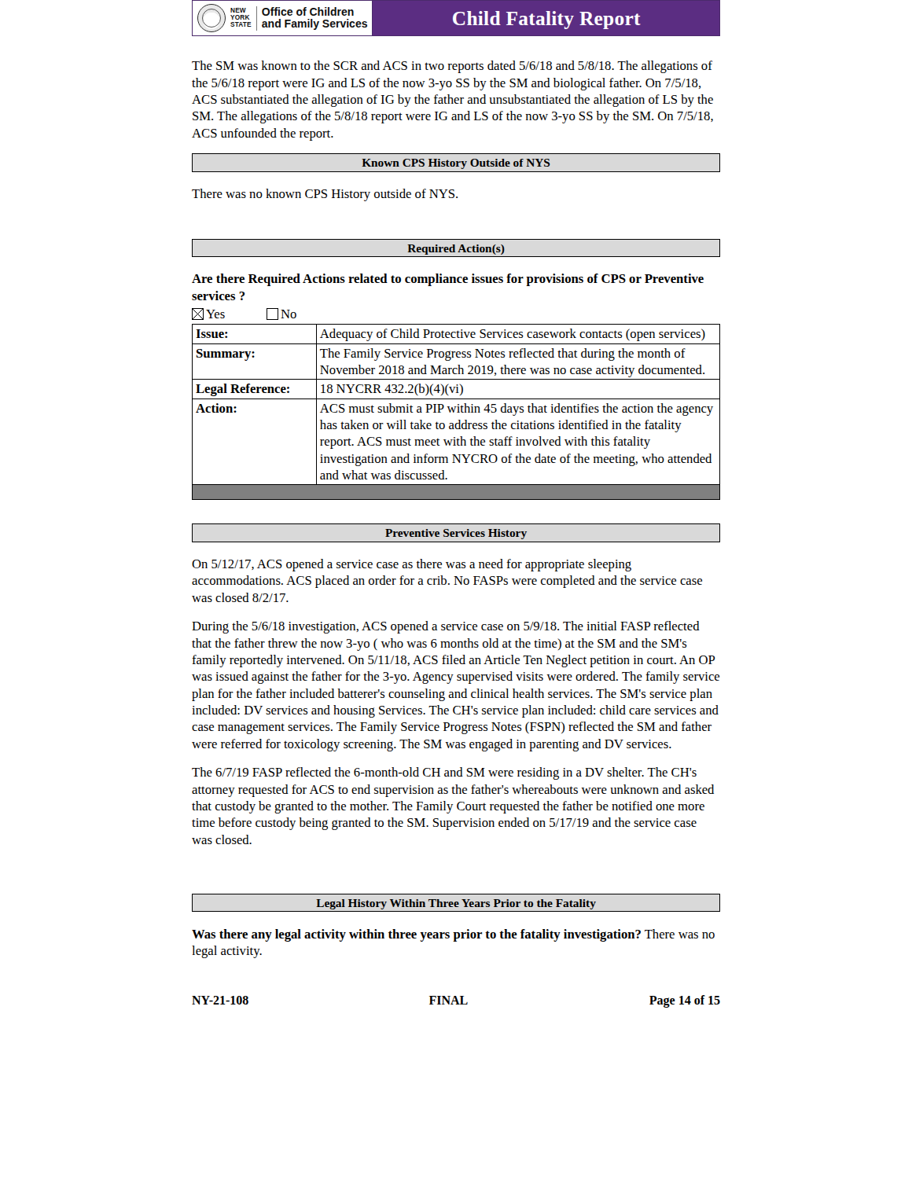New
York
State Office of Children
and Family Services
Child Fatality Report
The SM was known to the SCR and ACS in two reports dated 5/6/18 and 5/8/18. The allegations of the 5/6/18 report were IG and LS of the now 3-yo SS by the SM and biological father. On 7/5/18, ACS substantiated the allegation of IG by the father and unsubstantiated the allegation of LS by the SM. The allegations of the 5/8/18 report were IG and LS of the now 3-yo SS by the SM. On 7/5/18, ACS unfounded the report.
Known CPS History Outside of NYS
There was no known CPS History outside of NYS.
Required Action(s)
Are there Required Actions related to compliance issues for provisions of CPS or Preventive services ?
Yes No
| Issue: | Adequacy of Child Protective Services casework contacts (open services) |
| Summary: | The Family Service Progress Notes reflected that during the month of November 2018 and March 2019, there was no case activity documented. |
| Legal Reference: | 18 NYCRR 432.2(b)(4)(vi) |
| Action: | ACS must submit a PIP within 45 days that identifies the action the agency has taken or will take to address the citations identified in the fatality report. ACS must meet with the staff involved with this fatality investigation and inform NYCRO of the date of the meeting, who attended and what was discussed. |
Preventive Services History
On 5/12/17, ACS opened a service case as there was a need for appropriate sleeping accommodations. ACS placed an order for a crib. No FASPs were completed and the service case was closed 8/2/17.
During the 5/6/18 investigation, ACS opened a service case on 5/9/18. The initial FASP reflected that the father threw the now 3-yo ( who was 6 months old at the time) at the SM and the SM's family reportedly intervened. On 5/11/18, ACS filed an Article Ten Neglect petition in court. An OP was issued against the father for the 3-yo. Agency supervised visits were ordered. The family service plan for the father included batterer's counseling and clinical health services. The SM's service plan included: DV services and housing Services. The CH's service plan included: child care services and case management services. The Family Service Progress Notes (FSPN) reflected the SM and father were referred for toxicology screening. The SM was engaged in parenting and DV services.
The 6/7/19 FASP reflected the 6-month-old CH and SM were residing in a DV shelter. The CH's attorney requested for ACS to end supervision as the father's whereabouts were unknown and asked that custody be granted to the mother. The Family Court requested the father be notified one more time before custody being granted to the SM. Supervision ended on 5/17/19 and the service case was closed.
Legal History Within Three Years Prior to the Fatality
Was there any legal activity within three years prior to the fatality investigation? There was no legal activity.
NY-21-108
FINAL
Page 14 of 15